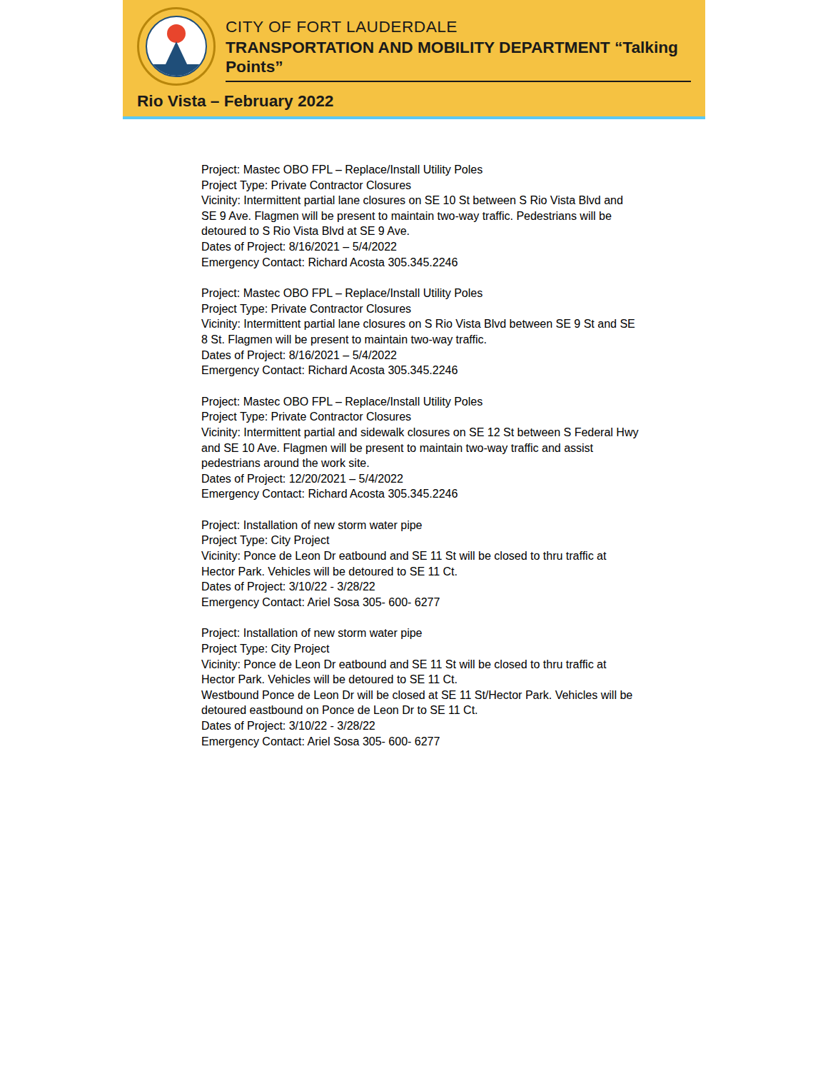CITY OF FORT LAUDERDALE
TRANSPORTATION AND MOBILITY DEPARTMENT “Talking Points”
Rio Vista – February 2022
Project: Mastec OBO FPL – Replace/Install Utility Poles
Project Type: Private Contractor Closures
Vicinity: Intermittent partial lane closures on SE 10 St between S Rio Vista Blvd and SE 9 Ave. Flagmen will be present to maintain two-way traffic. Pedestrians will be detoured to S Rio Vista Blvd at SE 9 Ave.
Dates of Project: 8/16/2021 – 5/4/2022
Emergency Contact: Richard Acosta 305.345.2246
Project: Mastec OBO FPL – Replace/Install Utility Poles
Project Type: Private Contractor Closures
Vicinity: Intermittent partial lane closures on S Rio Vista Blvd between SE 9 St and SE 8 St. Flagmen will be present to maintain two-way traffic.
Dates of Project: 8/16/2021 – 5/4/2022
Emergency Contact: Richard Acosta 305.345.2246
Project: Mastec OBO FPL – Replace/Install Utility Poles
Project Type: Private Contractor Closures
Vicinity: Intermittent partial and sidewalk closures on SE 12 St between S Federal Hwy and SE 10 Ave. Flagmen will be present to maintain two-way traffic and assist pedestrians around the work site.
Dates of Project: 12/20/2021 – 5/4/2022
Emergency Contact: Richard Acosta 305.345.2246
Project: Installation of new storm water pipe
Project Type: City Project
Vicinity: Ponce de Leon Dr eatbound and SE 11 St will be closed to thru traffic at Hector Park. Vehicles will be detoured to SE 11 Ct.
Dates of Project: 3/10/22 - 3/28/22
Emergency Contact: Ariel Sosa 305- 600- 6277
Project: Installation of new storm water pipe
Project Type: City Project
Vicinity: Ponce de Leon Dr eatbound and SE 11 St will be closed to thru traffic at Hector Park. Vehicles will be detoured to SE 11 Ct.
Westbound Ponce de Leon Dr will be closed at SE 11 St/Hector Park. Vehicles will be detoured eastbound on Ponce de Leon Dr to SE 11 Ct.
Dates of Project: 3/10/22 - 3/28/22
Emergency Contact: Ariel Sosa 305- 600- 6277